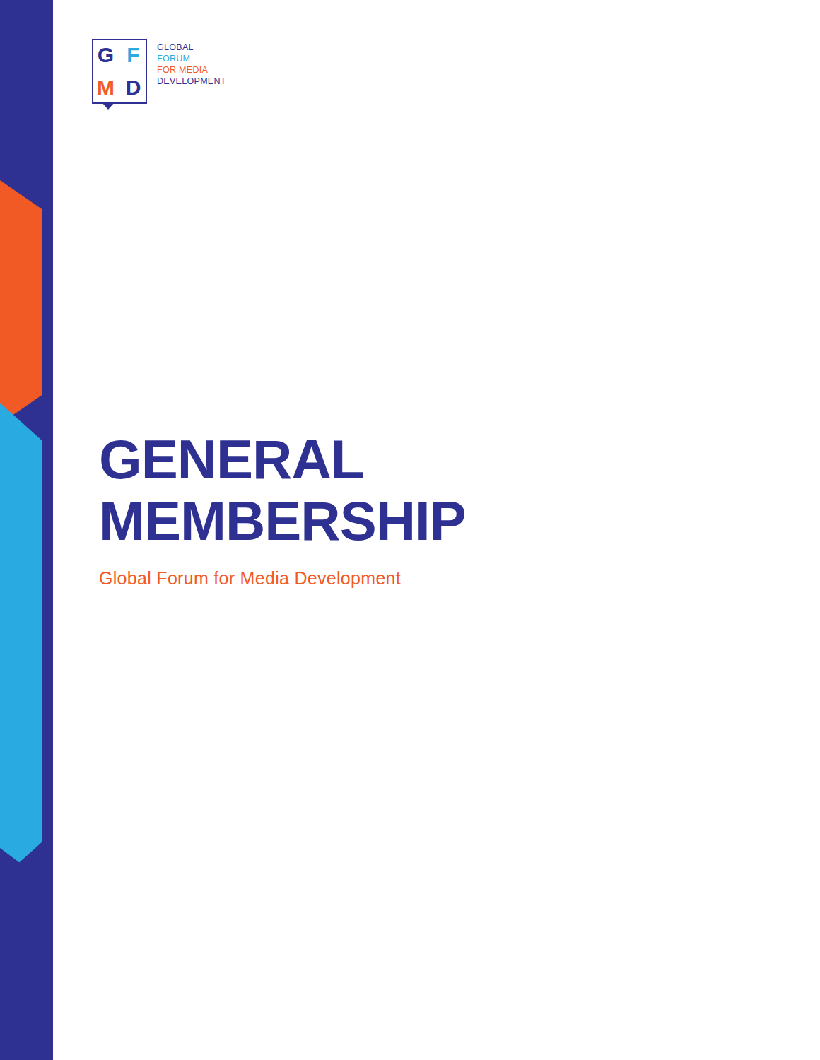G F M D
GLOBAL
FORUM
FOR MEDIA
DEVELOPMENT
GENERAL MEMBERSHIP
Global Forum for Media Development